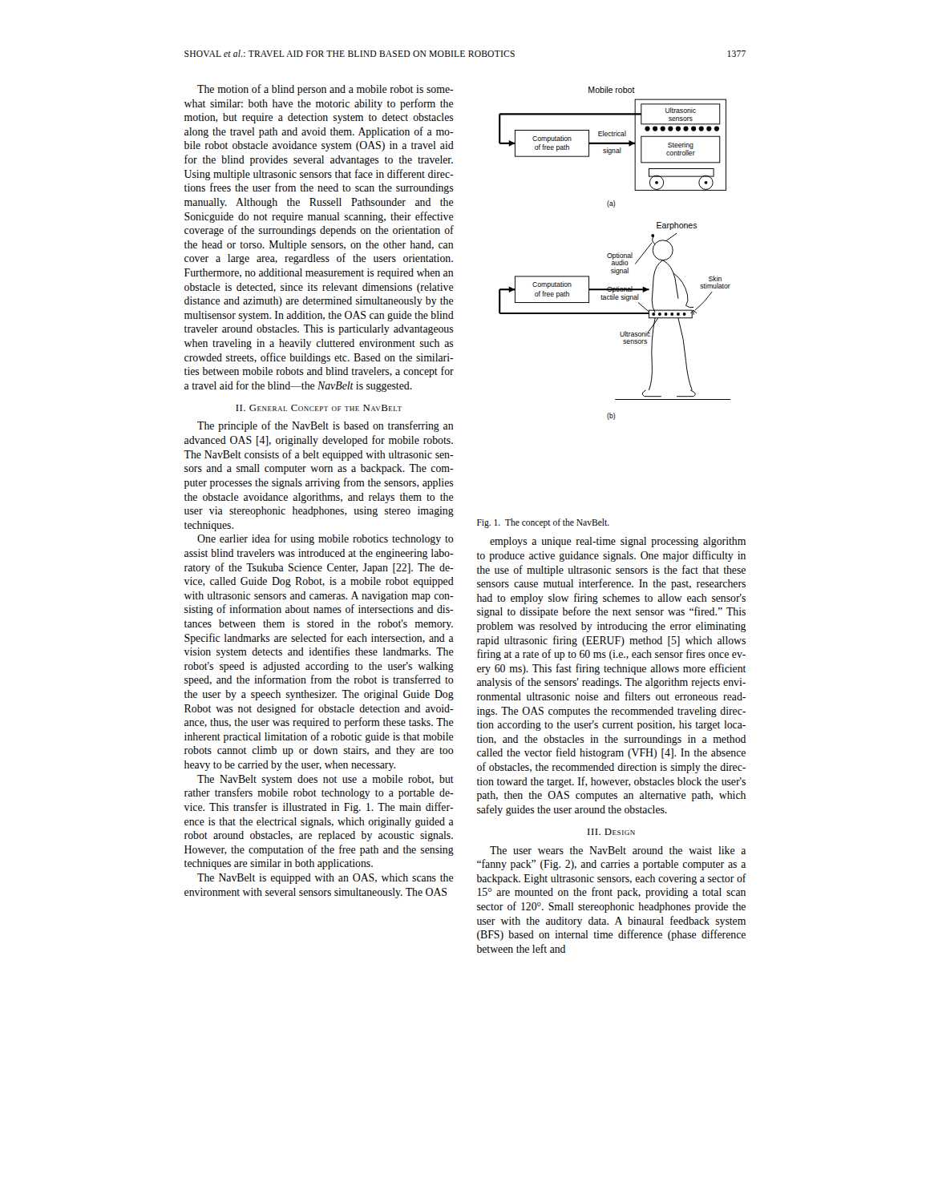SHOVAL et al.: TRAVEL AID FOR THE BLIND BASED ON MOBILE ROBOTICS
1377
The motion of a blind person and a mobile robot is somewhat similar: both have the motoric ability to perform the motion, but require a detection system to detect obstacles along the travel path and avoid them. Application of a mobile robot obstacle avoidance system (OAS) in a travel aid for the blind provides several advantages to the traveler. Using multiple ultrasonic sensors that face in different directions frees the user from the need to scan the surroundings manually. Although the Russell Pathsounder and the Sonicguide do not require manual scanning, their effective coverage of the surroundings depends on the orientation of the head or torso. Multiple sensors, on the other hand, can cover a large area, regardless of the users orientation. Furthermore, no additional measurement is required when an obstacle is detected, since its relevant dimensions (relative distance and azimuth) are determined simultaneously by the multisensor system. In addition, the OAS can guide the blind traveler around obstacles. This is particularly advantageous when traveling in a heavily cluttered environment such as crowded streets, office buildings etc. Based on the similarities between mobile robots and blind travelers, a concept for a travel aid for the blind—the NavBelt is suggested.
II. General Concept of the NavBelt
The principle of the NavBelt is based on transferring an advanced OAS [4], originally developed for mobile robots. The NavBelt consists of a belt equipped with ultrasonic sensors and a small computer worn as a backpack. The computer processes the signals arriving from the sensors, applies the obstacle avoidance algorithms, and relays them to the user via stereophonic headphones, using stereo imaging techniques.
One earlier idea for using mobile robotics technology to assist blind travelers was introduced at the engineering laboratory of the Tsukuba Science Center, Japan [22]. The device, called Guide Dog Robot, is a mobile robot equipped with ultrasonic sensors and cameras. A navigation map consisting of information about names of intersections and distances between them is stored in the robot's memory. Specific landmarks are selected for each intersection, and a vision system detects and identifies these landmarks. The robot's speed is adjusted according to the user's walking speed, and the information from the robot is transferred to the user by a speech synthesizer. The original Guide Dog Robot was not designed for obstacle detection and avoidance, thus, the user was required to perform these tasks. The inherent practical limitation of a robotic guide is that mobile robots cannot climb up or down stairs, and they are too heavy to be carried by the user, when necessary.
The NavBelt system does not use a mobile robot, but rather transfers mobile robot technology to a portable device. This transfer is illustrated in Fig. 1. The main difference is that the electrical signals, which originally guided a robot around obstacles, are replaced by acoustic signals. However, the computation of the free path and the sensing techniques are similar in both applications.
The NavBelt is equipped with an OAS, which scans the environment with several sensors simultaneously. The OAS
Mobile robot Ultrasonic sensors Steering controller Computation of free path Electrical signal (a) Earphones Skin stimulator Ultrasonic sensors Computation of free path Optional audio signal Optional tactile signal (b)
Fig. 1. The concept of the NavBelt.
employs a unique real-time signal processing algorithm to produce active guidance signals. One major difficulty in the use of multiple ultrasonic sensors is the fact that these sensors cause mutual interference. In the past, researchers had to employ slow firing schemes to allow each sensor's signal to dissipate before the next sensor was “fired.” This problem was resolved by introducing the error eliminating rapid ultrasonic firing (EERUF) method [5] which allows firing at a rate of up to 60 ms (i.e., each sensor fires once every 60 ms). This fast firing technique allows more efficient analysis of the sensors' readings. The algorithm rejects environmental ultrasonic noise and filters out erroneous readings. The OAS computes the recommended traveling direction according to the user's current position, his target location, and the obstacles in the surroundings in a method called the vector field histogram (VFH) [4]. In the absence of obstacles, the recommended direction is simply the direction toward the target. If, however, obstacles block the user's path, then the OAS computes an alternative path, which safely guides the user around the obstacles.
III. Design
The user wears the NavBelt around the waist like a “fanny pack” (Fig. 2), and carries a portable computer as a backpack. Eight ultrasonic sensors, each covering a sector of 15° are mounted on the front pack, providing a total scan sector of 120°. Small stereophonic headphones provide the user with the auditory data. A binaural feedback system (BFS) based on internal time difference (phase difference between the left and